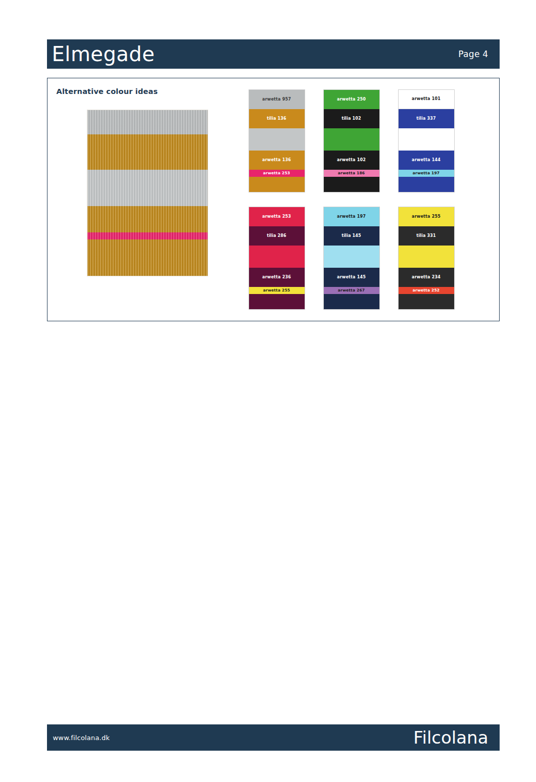Elmegade
Page 4
Alternative colour ideas
arwetta 957
tilia 136
arwetta 136
arwetta 253
arwetta 250
tilia 102
arwetta 102
arwetta 186
arwetta 101
tilia 337
arwetta 144
arwetta 197
arwetta 253
tilia 286
arwetta 236
arwetta 255
arwetta 197
tilia 145
arwetta 145
arwetta 267
arwetta 255
tilia 331
arwetta 234
arwetta 252
www.filcolana.dk Filcolana